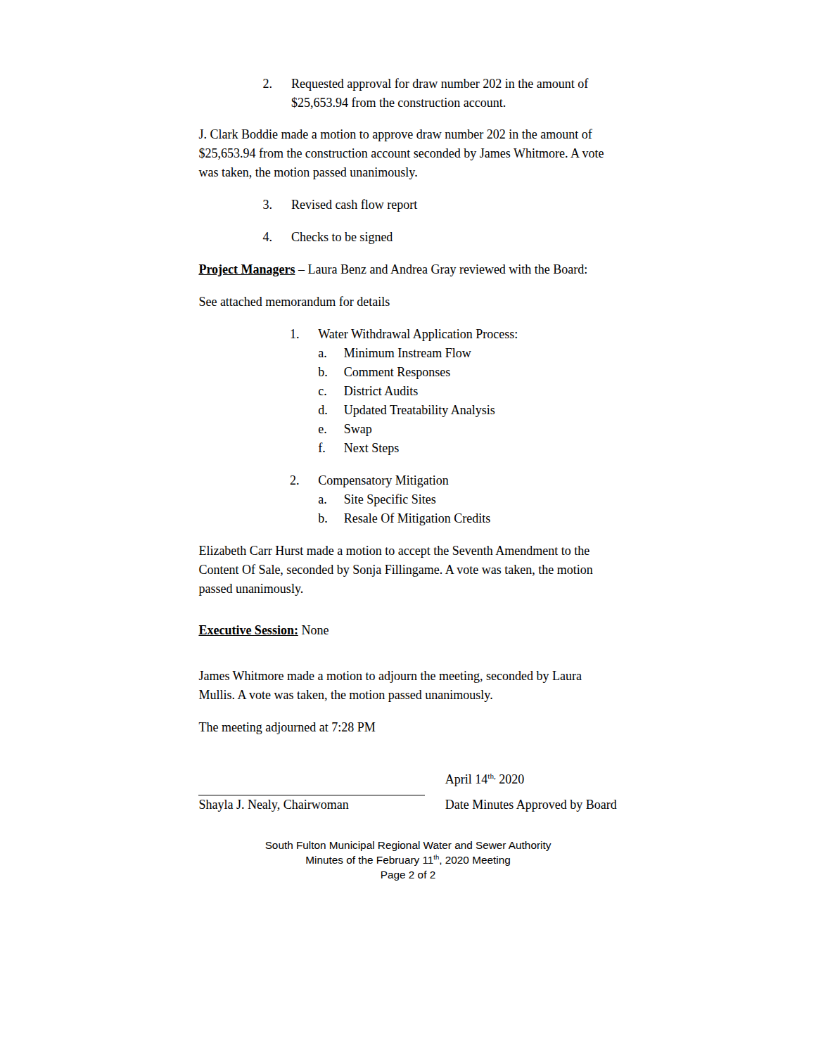2.
Requested approval for draw number 202 in the amount of $25,653.94 from the construction account.
J. Clark Boddie made a motion to approve draw number 202 in the amount of $25,653.94 from the construction account seconded by James Whitmore. A vote was taken, the motion passed unanimously.
3.
Revised cash flow report
4.
Checks to be signed
Project Managers – Laura Benz and Andrea Gray reviewed with the Board:
See attached memorandum for details
1.
Water Withdrawal Application Process:
a. Minimum Instream Flow
b. Comment Responses
c. District Audits
d. Updated Treatability Analysis
e. Swap
f. Next Steps
2.
Compensatory Mitigation
a. Site Specific Sites
b. Resale Of Mitigation Credits
Elizabeth Carr Hurst made a motion to accept the Seventh Amendment to the Content Of Sale, seconded by Sonja Fillingame. A vote was taken, the motion passed unanimously.
Executive Session: None
James Whitmore made a motion to adjourn the meeting, seconded by Laura Mullis. A vote was taken, the motion passed unanimously.
The meeting adjourned at 7:28 PM
Shayla J. Nealy, Chairwoman
April 14th, 2020
Date Minutes Approved by Board
South Fulton Municipal Regional Water and Sewer Authority
Minutes of the February 11th, 2020 Meeting
Page 2 of 2